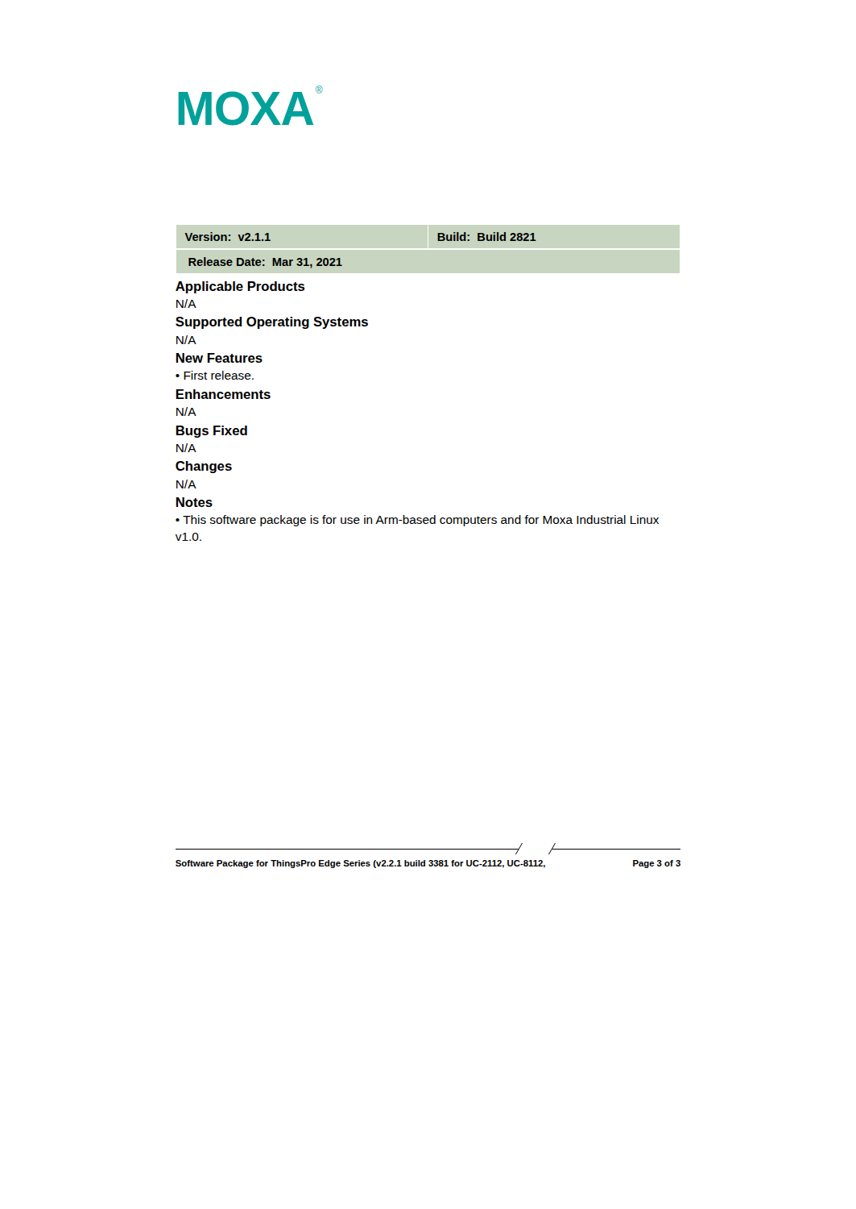MOXA®
| Version: v2.1.1 | Build: Build 2821 |
| Release Date: Mar 31, 2021 |
Applicable Products
N/A
Supported Operating Systems
N/A
New Features
• First release.
Enhancements
N/A
Bugs Fixed
N/A
Changes
N/A
Notes
• This software package is for use in Arm-based computers and for Moxa Industrial Linux v1.0.
Software Package for ThingsPro Edge Series (v2.2.1 build 3381 for UC-2112, UC-8112, Page 3 of 3